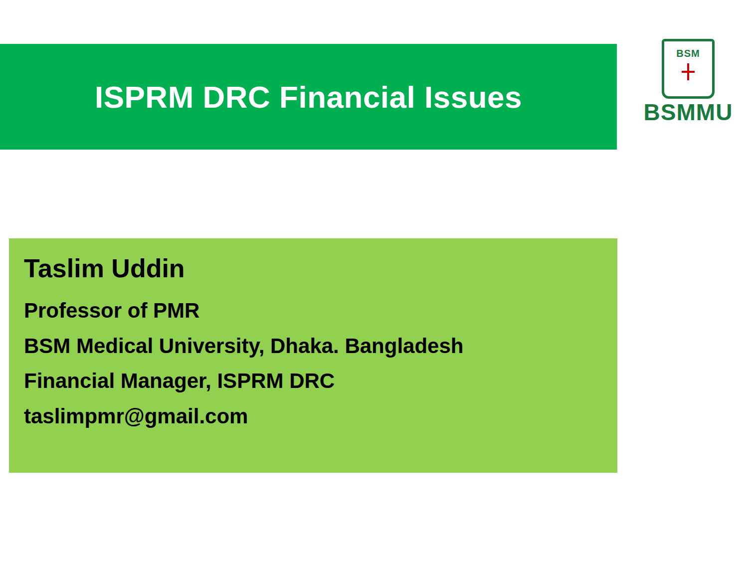ISPRM DRC Financial Issues
BSMMU
Taslim Uddin
Professor of PMR
BSM Medical University, Dhaka. Bangladesh
Financial Manager, ISPRM DRC
taslimpmr@gmail.com